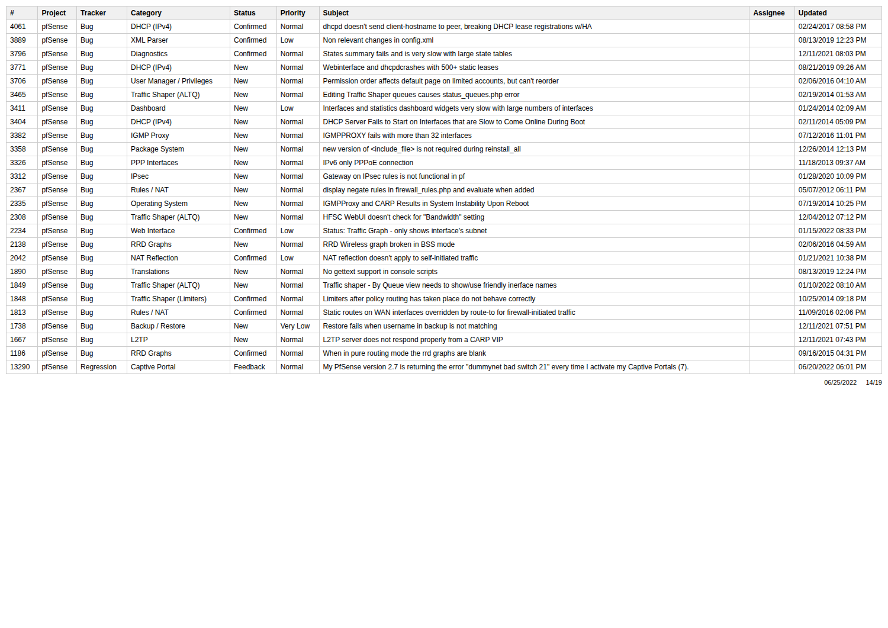| # | Project | Tracker | Category | Status | Priority | Subject | Assignee | Updated |
| --- | --- | --- | --- | --- | --- | --- | --- | --- |
| 4061 | pfSense | Bug | DHCP (IPv4) | Confirmed | Normal | dhcpd doesn't send client-hostname to peer, breaking DHCP lease registrations w/HA | | 02/24/2017 08:58 PM |
| 3889 | pfSense | Bug | XML Parser | Confirmed | Low | Non relevant changes in config.xml | | 08/13/2019 12:23 PM |
| 3796 | pfSense | Bug | Diagnostics | Confirmed | Normal | States summary fails and is very slow with large state tables | | 12/11/2021 08:03 PM |
| 3771 | pfSense | Bug | DHCP (IPv4) | New | Normal | Webinterface and dhcpdcrashes with 500+ static leases | | 08/21/2019 09:26 AM |
| 3706 | pfSense | Bug | User Manager / Privileges | New | Normal | Permission order affects default page on limited accounts, but can't reorder | | 02/06/2016 04:10 AM |
| 3465 | pfSense | Bug | Traffic Shaper (ALTQ) | New | Normal | Editing Traffic Shaper queues causes status_queues.php error | | 02/19/2014 01:53 AM |
| 3411 | pfSense | Bug | Dashboard | New | Low | Interfaces and statistics dashboard widgets very slow with large numbers of interfaces | | 01/24/2014 02:09 AM |
| 3404 | pfSense | Bug | DHCP (IPv4) | New | Normal | DHCP Server Fails to Start on Interfaces that are Slow to Come Online During Boot | | 02/11/2014 05:09 PM |
| 3382 | pfSense | Bug | IGMP Proxy | New | Normal | IGMPPROXY fails with more than 32 interfaces | | 07/12/2016 11:01 PM |
| 3358 | pfSense | Bug | Package System | New | Normal | new version of <include_file> is not required during reinstall_all | | 12/26/2014 12:13 PM |
| 3326 | pfSense | Bug | PPP Interfaces | New | Normal | IPv6 only PPPoE connection | | 11/18/2013 09:37 AM |
| 3312 | pfSense | Bug | IPsec | New | Normal | Gateway on IPsec rules is not functional in pf | | 01/28/2020 10:09 PM |
| 2367 | pfSense | Bug | Rules / NAT | New | Normal | display negate rules in firewall_rules.php and evaluate when added | | 05/07/2012 06:11 PM |
| 2335 | pfSense | Bug | Operating System | New | Normal | IGMPProxy and CARP Results in System Instability Upon Reboot | | 07/19/2014 10:25 PM |
| 2308 | pfSense | Bug | Traffic Shaper (ALTQ) | New | Normal | HFSC WebUI doesn't check for "Bandwidth" setting | | 12/04/2012 07:12 PM |
| 2234 | pfSense | Bug | Web Interface | Confirmed | Low | Status: Traffic Graph - only shows interface's subnet | | 01/15/2022 08:33 PM |
| 2138 | pfSense | Bug | RRD Graphs | New | Normal | RRD Wireless graph broken in BSS mode | | 02/06/2016 04:59 AM |
| 2042 | pfSense | Bug | NAT Reflection | Confirmed | Low | NAT reflection doesn't apply to self-initiated traffic | | 01/21/2021 10:38 PM |
| 1890 | pfSense | Bug | Translations | New | Normal | No gettext support in console scripts | | 08/13/2019 12:24 PM |
| 1849 | pfSense | Bug | Traffic Shaper (ALTQ) | New | Normal | Traffic shaper - By Queue view needs to show/use friendly inerface names | | 01/10/2022 08:10 AM |
| 1848 | pfSense | Bug | Traffic Shaper (Limiters) | Confirmed | Normal | Limiters after policy routing has taken place do not behave correctly | | 10/25/2014 09:18 PM |
| 1813 | pfSense | Bug | Rules / NAT | Confirmed | Normal | Static routes on WAN interfaces overridden by route-to for firewall-initiated traffic | | 11/09/2016 02:06 PM |
| 1738 | pfSense | Bug | Backup / Restore | New | Very Low | Restore fails when username in backup is not matching | | 12/11/2021 07:51 PM |
| 1667 | pfSense | Bug | L2TP | New | Normal | L2TP server does not respond properly from a CARP VIP | | 12/11/2021 07:43 PM |
| 1186 | pfSense | Bug | RRD Graphs | Confirmed | Normal | When in pure routing mode the rrd graphs are blank | | 09/16/2015 04:31 PM |
| 13290 | pfSense | Regression | Captive Portal | Feedback | Normal | My PfSense version 2.7 is returning the error "dummynet bad switch 21" every time I activate my Captive Portals (7). | | 06/20/2022 06:01 PM |
06/25/2022 14/19